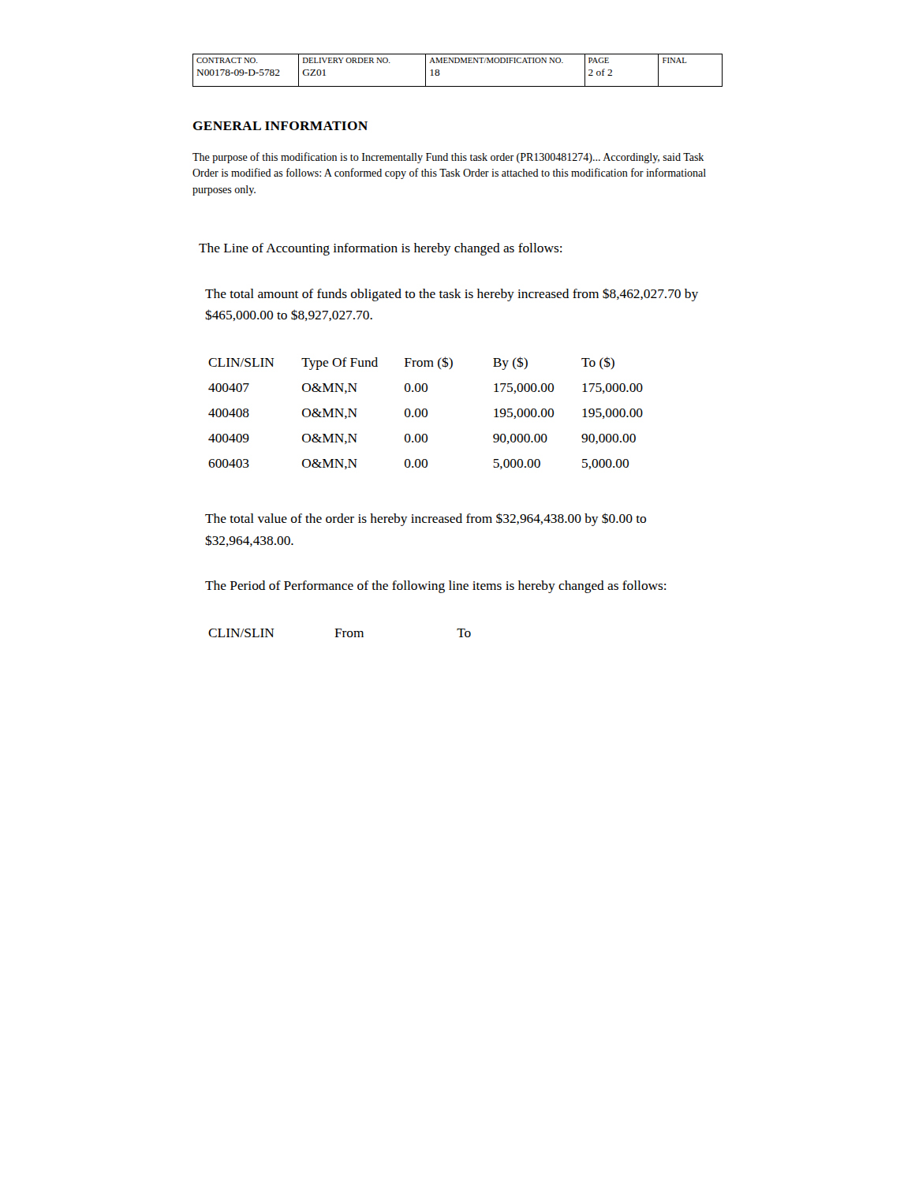| CONTRACT NO. N00178-09-D-5782 | DELIVERY ORDER NO. GZ01 | AMENDMENT/MODIFICATION NO. 18 | PAGE 2 of 2 | FINAL |
GENERAL INFORMATION
The purpose of this modification is to Incrementally Fund this task order (PR1300481274)... Accordingly, said Task Order is modified as follows: A conformed copy of this Task Order is attached to this modification for informational purposes only.
The Line of Accounting information is hereby changed as follows:
The total amount of funds obligated to the task is hereby increased from $8,462,027.70 by $465,000.00 to $8,927,027.70.
| CLIN/SLIN | Type Of Fund | From ($) | By ($) | To ($) |
| --- | --- | --- | --- | --- |
| 400407 | O&MN,N | 0.00 | 175,000.00 | 175,000.00 |
| 400408 | O&MN,N | 0.00 | 195,000.00 | 195,000.00 |
| 400409 | O&MN,N | 0.00 | 90,000.00 | 90,000.00 |
| 600403 | O&MN,N | 0.00 | 5,000.00 | 5,000.00 |
The total value of the order is hereby increased from $32,964,438.00 by $0.00 to $32,964,438.00.
The Period of Performance of the following line items is hereby changed as follows:
| CLIN/SLIN | From | To |
| --- | --- | --- |